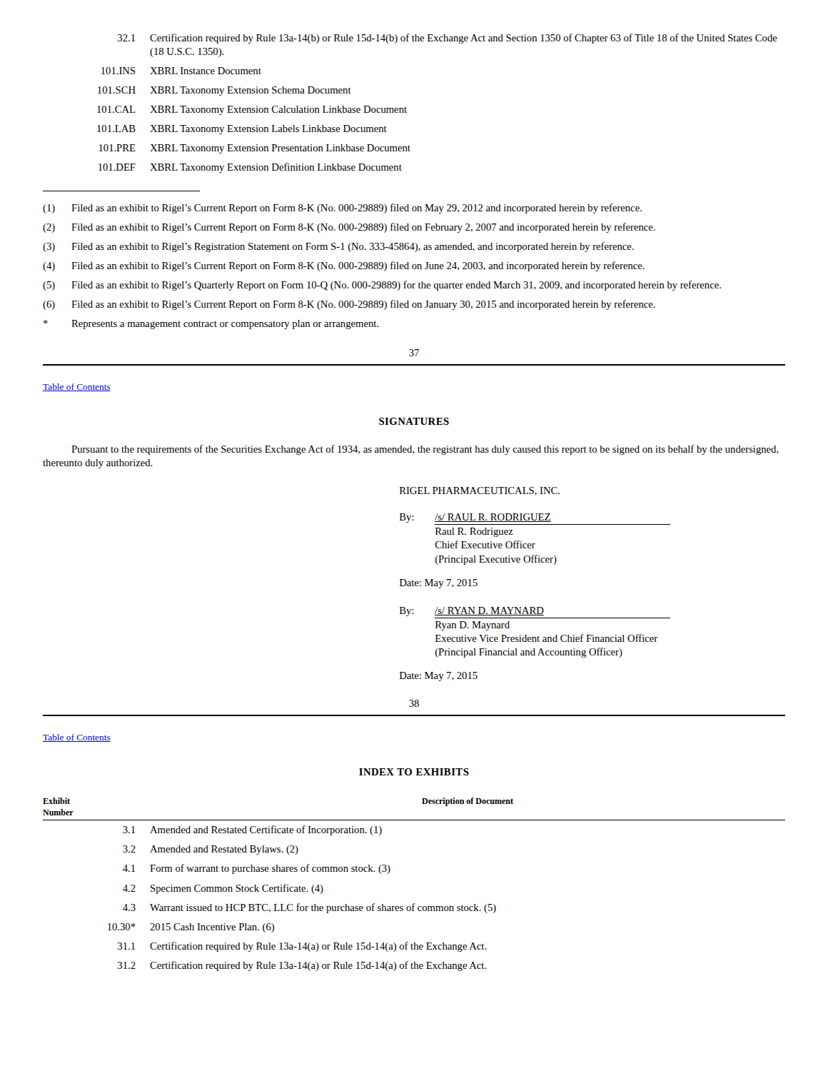| 32.1 | Certification required by Rule 13a-14(b) or Rule 15d-14(b) of the Exchange Act and Section 1350 of Chapter 63 of Title 18 of the United States Code (18 U.S.C. 1350). |
| 101.INS | XBRL Instance Document |
| 101.SCH | XBRL Taxonomy Extension Schema Document |
| 101.CAL | XBRL Taxonomy Extension Calculation Linkbase Document |
| 101.LAB | XBRL Taxonomy Extension Labels Linkbase Document |
| 101.PRE | XBRL Taxonomy Extension Presentation Linkbase Document |
| 101.DEF | XBRL Taxonomy Extension Definition Linkbase Document |
| (1) | Filed as an exhibit to Rigel’s Current Report on Form 8-K (No. 000-29889) filed on May 29, 2012 and incorporated herein by reference. |
| (2) | Filed as an exhibit to Rigel’s Current Report on Form 8-K (No. 000-29889) filed on February 2, 2007 and incorporated herein by reference. |
| (3) | Filed as an exhibit to Rigel’s Registration Statement on Form S-1 (No. 333-45864), as amended, and incorporated herein by reference. |
| (4) | Filed as an exhibit to Rigel’s Current Report on Form 8-K (No. 000-29889) filed on June 24, 2003, and incorporated herein by reference. |
| (5) | Filed as an exhibit to Rigel’s Quarterly Report on Form 10-Q (No. 000-29889) for the quarter ended March 31, 2009, and incorporated herein by reference. |
| (6) | Filed as an exhibit to Rigel’s Current Report on Form 8-K (No. 000-29889) filed on January 30, 2015 and incorporated herein by reference. |
| * | Represents a management contract or compensatory plan or arrangement. |
37
Table of Contents
SIGNATURES
Pursuant to the requirements of the Securities Exchange Act of 1934, as amended, the registrant has duly caused this report to be signed on its behalf by the undersigned, thereunto duly authorized.
RIGEL PHARMACEUTICALS, INC.
| By: | /s/ RAUL R. RODRIGUEZ |
| | Raul R. Rodriguez Chief Executive Officer (Principal Executive Officer) |
Date: May 7, 2015
| By: | /s/ RYAN D. MAYNARD |
| | Ryan D. Maynard Executive Vice President and Chief Financial Officer (Principal Financial and Accounting Officer) |
Date: May 7, 2015
38
Table of Contents
INDEX TO EXHIBITS
| Exhibit Number | Description of Document |
| 3.1 | Amended and Restated Certificate of Incorporation. (1) |
| 3.2 | Amended and Restated Bylaws. (2) |
| 4.1 | Form of warrant to purchase shares of common stock. (3) |
| 4.2 | Specimen Common Stock Certificate. (4) |
| 4.3 | Warrant issued to HCP BTC, LLC for the purchase of shares of common stock. (5) |
| 10.30* | 2015 Cash Incentive Plan. (6) |
| 31.1 | Certification required by Rule 13a-14(a) or Rule 15d-14(a) of the Exchange Act. |
| 31.2 | Certification required by Rule 13a-14(a) or Rule 15d-14(a) of the Exchange Act. |